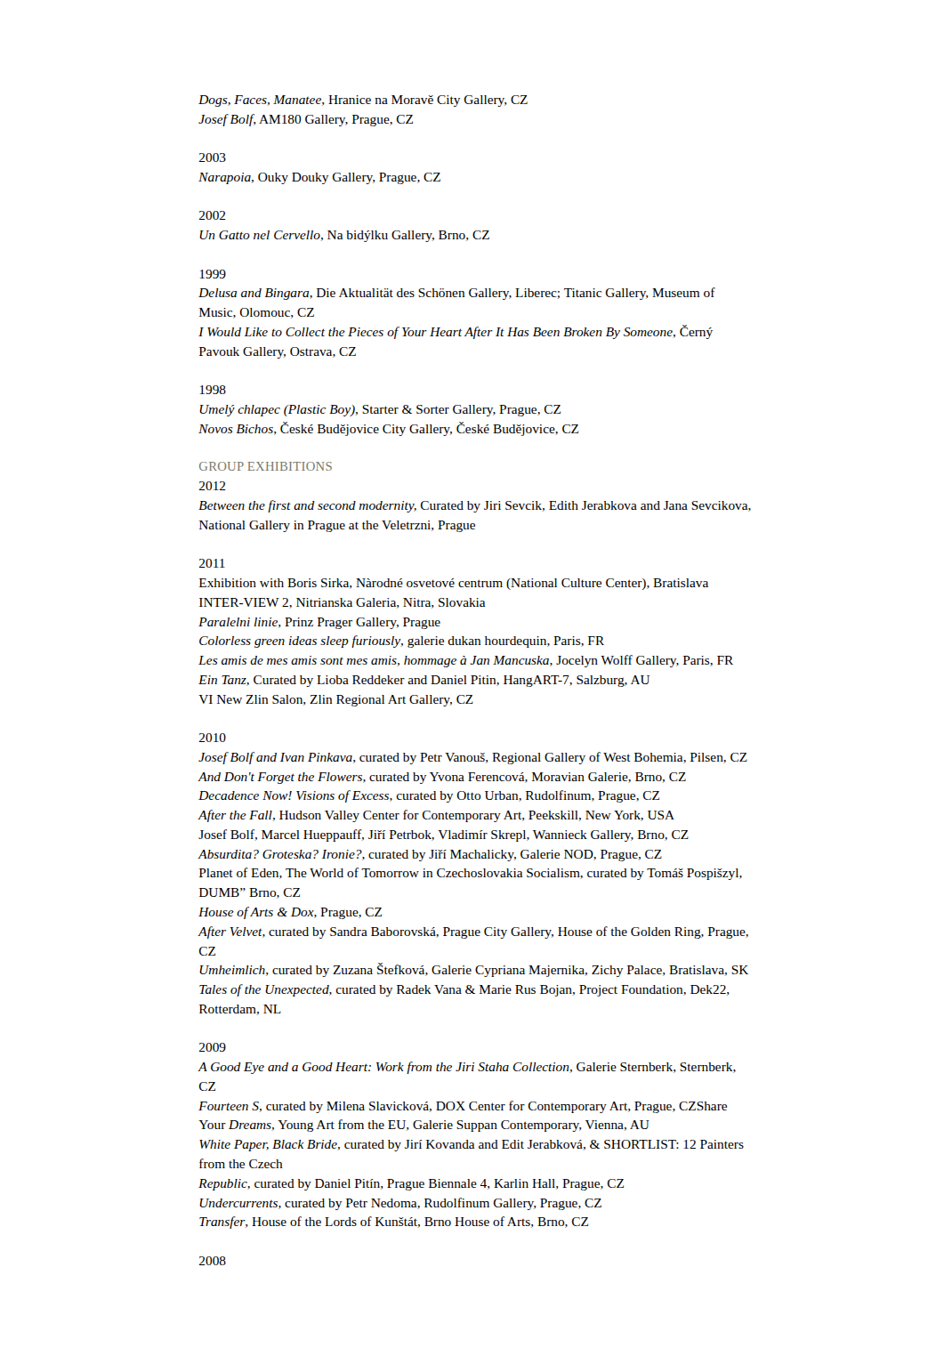Dogs, Faces, Manatee, Hranice na Moravě City Gallery, CZ
Josef Bolf, AM180 Gallery, Prague, CZ
2003
Narapoia, Ouky Douky Gallery, Prague, CZ
2002
Un Gatto nel Cervello, Na bidýlku Gallery, Brno, CZ
1999
Delusa and Bingara, Die Aktualität des Schönen Gallery, Liberec; Titanic Gallery, Museum of Music, Olomouc, CZ
I Would Like to Collect the Pieces of Your Heart After It Has Been Broken By Someone, Černý Pavouk Gallery, Ostrava, CZ
1998
Umelý chlapec (Plastic Boy), Starter & Sorter Gallery, Prague, CZ
Novos Bichos, České Budějovice City Gallery, České Budějovice, CZ
GROUP EXHIBITIONS
2012
Between the first and second modernity, Curated by Jiri Sevcik, Edith Jerabkova and Jana Sevcikova, National Gallery in Prague at the Veletrzni, Prague
2011
Exhibition with Boris Sirka, Nàrodné osvetové centrum (National Culture Center), Bratislava
INTER-VIEW 2, Nitrianska Galeria, Nitra, Slovakia
Paralelni linie, Prinz Prager Gallery, Prague
Colorless green ideas sleep furiously, galerie dukan hourdequin, Paris, FR
Les amis de mes amis sont mes amis, hommage à Jan Mancuska, Jocelyn Wolff Gallery, Paris, FR
Ein Tanz, Curated by Lioba Reddeker and Daniel Pitin, HangART-7, Salzburg, AU
VI New Zlin Salon, Zlin Regional Art Gallery, CZ
2010
Josef Bolf and Ivan Pinkava, curated by Petr Vanouš, Regional Gallery of West Bohemia, Pilsen, CZ
And Don't Forget the Flowers, curated by Yvona Ferencová, Moravian Galerie, Brno, CZ
Decadence Now! Visions of Excess, curated by Otto Urban, Rudolfinum, Prague, CZ
After the Fall, Hudson Valley Center for Contemporary Art, Peekskill, New York, USA
Josef Bolf, Marcel Hueppauff, Jiří Petrbok, Vladimír Skrepl, Wannieck Gallery, Brno, CZ
Absurdita? Groteska? Ironie?, curated by Jiří Machalicky, Galerie NOD, Prague, CZ
Planet of Eden, The World of Tomorrow in Czechoslovakia Socialism, curated by Tomáš Pospišzyl, DUMB” Brno, CZ
House of Arts & Dox, Prague, CZ
After Velvet, curated by Sandra Baborovská, Prague City Gallery, House of the Golden Ring, Prague, CZ
Umheimlich, curated by Zuzana Štefková, Galerie Cypriana Majernika, Zichy Palace, Bratislava, SK
Tales of the Unexpected, curated by Radek Vana & Marie Rus Bojan, Project Foundation, Dek22, Rotterdam, NL
2009
A Good Eye and a Good Heart: Work from the Jiri Staha Collection, Galerie Sternberk, Sternberk, CZ
Fourteen S, curated by Milena Slavicková, DOX Center for Contemporary Art, Prague, CZShare Your Dreams, Young Art from the EU, Galerie Suppan Contemporary, Vienna, AU
White Paper, Black Bride, curated by Jirí Kovanda and Edit Jerabková, & SHORTLIST: 12 Painters from the Czech
Republic, curated by Daniel Pitín, Prague Biennale 4, Karlin Hall, Prague, CZ
Undercurrents, curated by Petr Nedoma, Rudolfinum Gallery, Prague, CZ
Transfer, House of the Lords of Kunštát, Brno House of Arts, Brno, CZ
2008